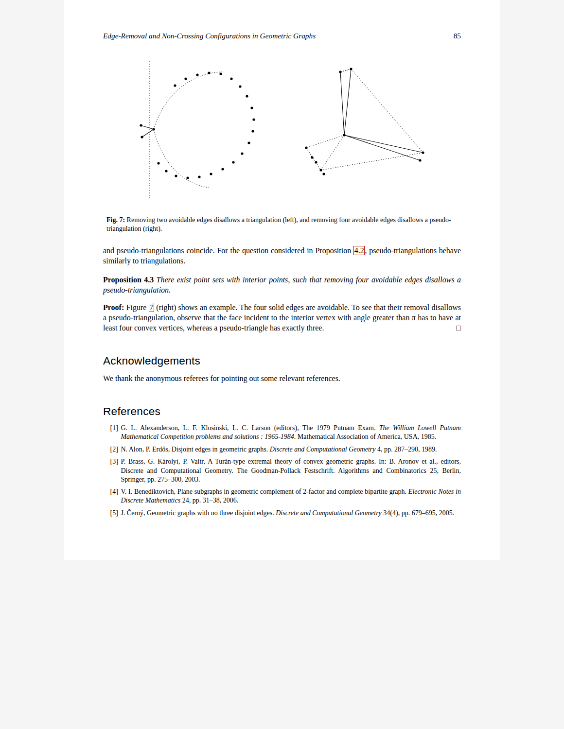Edge-Removal and Non-Crossing Configurations in Geometric Graphs 85
Fig. 7: Removing two avoidable edges disallows a triangulation (left), and removing four avoidable edges disallows a pseudo-triangulation (right).
and pseudo-triangulations coincide. For the question considered in Proposition 4.2, pseudo-triangulations behave similarly to triangulations.
Proposition 4.3 There exist point sets with interior points, such that removing four avoidable edges disallows a pseudo-triangulation.
Proof: Figure 7 (right) shows an example. The four solid edges are avoidable. To see that their removal disallows a pseudo-triangulation, observe that the face incident to the interior vertex with angle greater than π has to have at least four convex vertices, whereas a pseudo-triangle has exactly three. □
Acknowledgements
We thank the anonymous referees for pointing out some relevant references.
References
[1] G. L. Alexanderson, L. F. Klosinski, L. C. Larson (editors), The 1979 Putnam Exam. The William Lowell Putnam Mathematical Competition problems and solutions : 1965-1984. Mathematical Association of America, USA, 1985.
[2] N. Alon, P. Erdős, Disjoint edges in geometric graphs. Discrete and Computational Geometry 4, pp. 287–290, 1989.
[3] P. Brass, G. Károlyi, P. Valtr, A Turán-type extremal theory of convex geometric graphs. In: B. Aronov et al., editors, Discrete and Computational Geometry. The Goodman-Pollack Festschrift. Algorithms and Combinatorics 25, Berlin, Springer, pp. 275–300, 2003.
[4] V. I. Benediktovich, Plane subgraphs in geometric complement of 2-factor and complete bipartite graph. Electronic Notes in Discrete Mathematics 24, pp. 31–38, 2006.
[5] J. Černý, Geometric graphs with no three disjoint edges. Discrete and Computational Geometry 34(4), pp. 679–695, 2005.